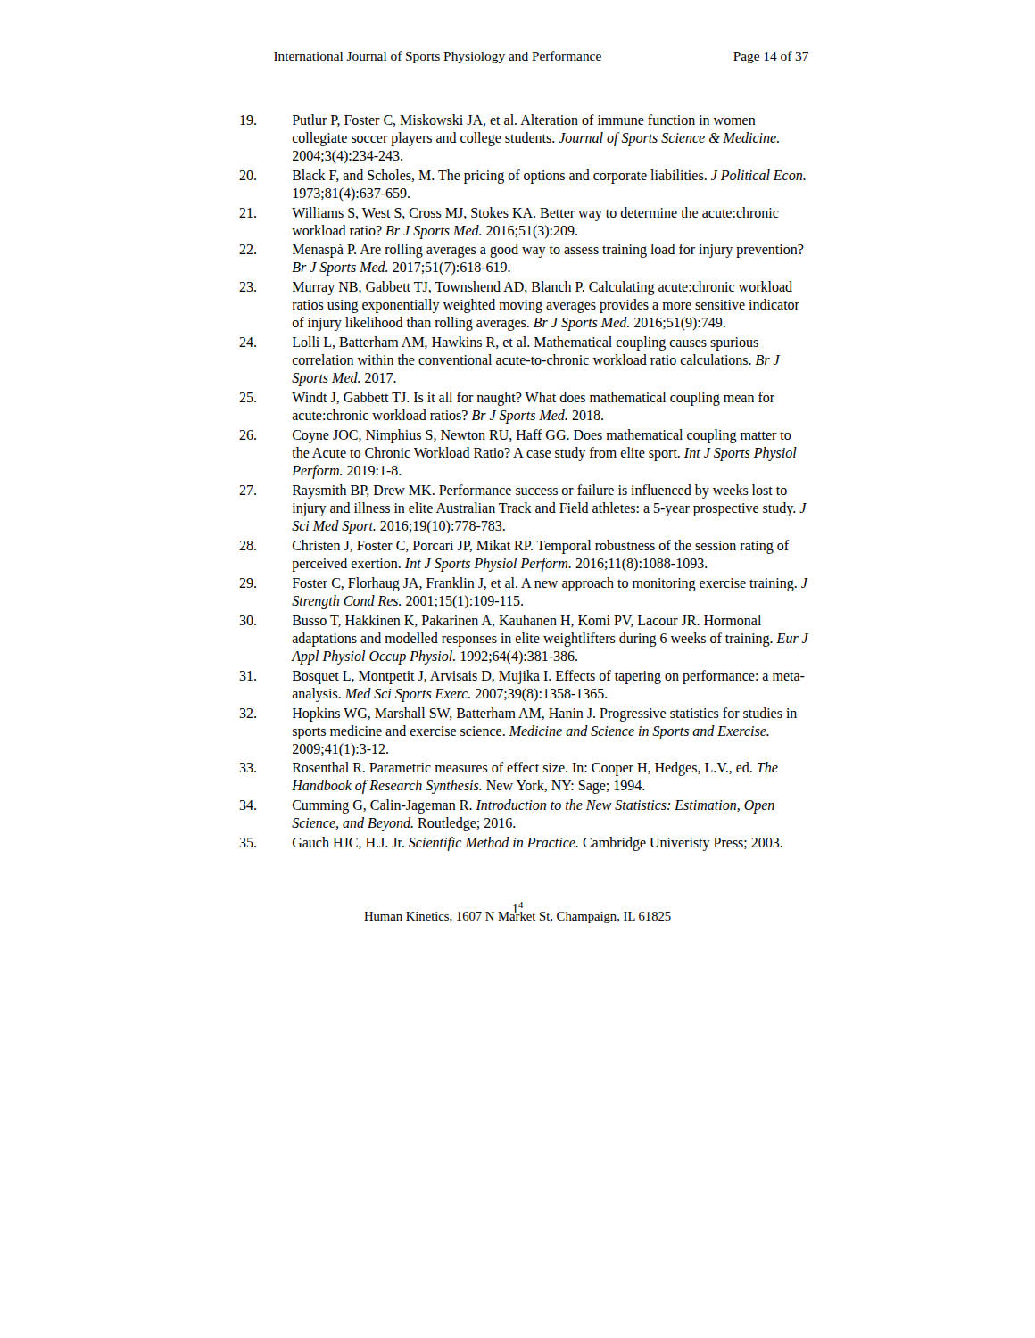International Journal of Sports Physiology and Performance Page 14 of 37
19. Putlur P, Foster C, Miskowski JA, et al. Alteration of immune function in women collegiate soccer players and college students. Journal of Sports Science & Medicine. 2004;3(4):234-243.
20. Black F, and Scholes, M. The pricing of options and corporate liabilities. J Political Econ. 1973;81(4):637-659.
21. Williams S, West S, Cross MJ, Stokes KA. Better way to determine the acute:chronic workload ratio? Br J Sports Med. 2016;51(3):209.
22. Menaspà P. Are rolling averages a good way to assess training load for injury prevention? Br J Sports Med. 2017;51(7):618-619.
23. Murray NB, Gabbett TJ, Townshend AD, Blanch P. Calculating acute:chronic workload ratios using exponentially weighted moving averages provides a more sensitive indicator of injury likelihood than rolling averages. Br J Sports Med. 2016;51(9):749.
24. Lolli L, Batterham AM, Hawkins R, et al. Mathematical coupling causes spurious correlation within the conventional acute-to-chronic workload ratio calculations. Br J Sports Med. 2017.
25. Windt J, Gabbett TJ. Is it all for naught? What does mathematical coupling mean for acute:chronic workload ratios? Br J Sports Med. 2018.
26. Coyne JOC, Nimphius S, Newton RU, Haff GG. Does mathematical coupling matter to the Acute to Chronic Workload Ratio? A case study from elite sport. Int J Sports Physiol Perform. 2019:1-8.
27. Raysmith BP, Drew MK. Performance success or failure is influenced by weeks lost to injury and illness in elite Australian Track and Field athletes: a 5-year prospective study. J Sci Med Sport. 2016;19(10):778-783.
28. Christen J, Foster C, Porcari JP, Mikat RP. Temporal robustness of the session rating of perceived exertion. Int J Sports Physiol Perform. 2016;11(8):1088-1093.
29. Foster C, Florhaug JA, Franklin J, et al. A new approach to monitoring exercise training. J Strength Cond Res. 2001;15(1):109-115.
30. Busso T, Hakkinen K, Pakarinen A, Kauhanen H, Komi PV, Lacour JR. Hormonal adaptations and modelled responses in elite weightlifters during 6 weeks of training. Eur J Appl Physiol Occup Physiol. 1992;64(4):381-386.
31. Bosquet L, Montpetit J, Arvisais D, Mujika I. Effects of tapering on performance: a meta-analysis. Med Sci Sports Exerc. 2007;39(8):1358-1365.
32. Hopkins WG, Marshall SW, Batterham AM, Hanin J. Progressive statistics for studies in sports medicine and exercise science. Medicine and Science in Sports and Exercise. 2009;41(1):3-12.
33. Rosenthal R. Parametric measures of effect size. In: Cooper H, Hedges, L.V., ed. The Handbook of Research Synthesis. New York, NY: Sage; 1994.
34. Cumming G, Calin-Jageman R. Introduction to the New Statistics: Estimation, Open Science, and Beyond. Routledge; 2016.
35. Gauch HJC, H.J. Jr. Scientific Method in Practice. Cambridge Univeristy Press; 2003.
14
Human Kinetics, 1607 N Market St, Champaign, IL 61825